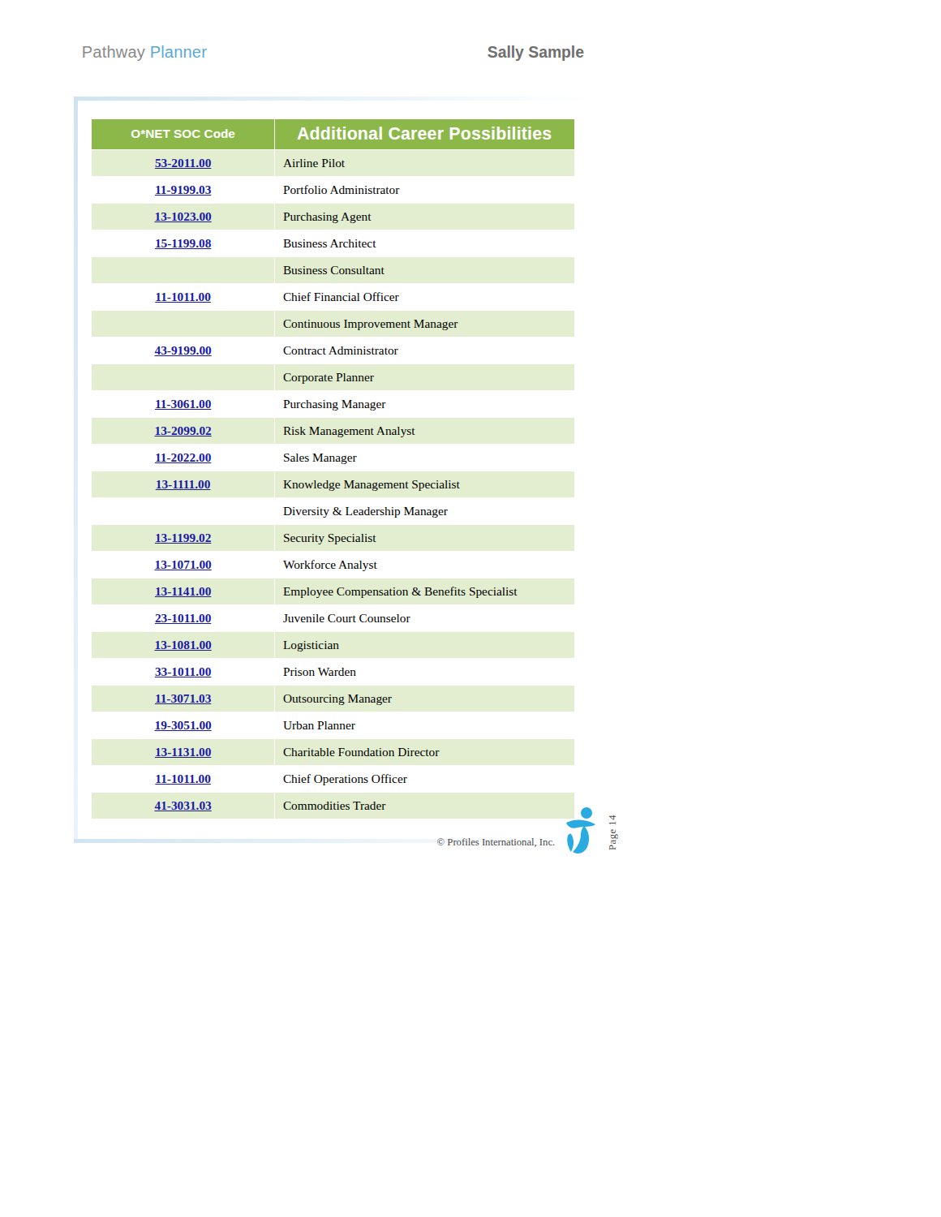Pathway Planner
Sally Sample
| O*NET SOC Code | Additional Career Possibilities |
| --- | --- |
| 53-2011.00 | Airline Pilot |
| 11-9199.03 | Portfolio Administrator |
| 13-1023.00 | Purchasing Agent |
| 15-1199.08 | Business Architect |
| | Business Consultant |
| 11-1011.00 | Chief Financial Officer |
| | Continuous Improvement Manager |
| 43-9199.00 | Contract Administrator |
| | Corporate Planner |
| 11-3061.00 | Purchasing Manager |
| 13-2099.02 | Risk Management Analyst |
| 11-2022.00 | Sales Manager |
| 13-1111.00 | Knowledge Management Specialist |
| | Diversity & Leadership Manager |
| 13-1199.02 | Security Specialist |
| 13-1071.00 | Workforce Analyst |
| 13-1141.00 | Employee Compensation & Benefits Specialist |
| 23-1011.00 | Juvenile Court Counselor |
| 13-1081.00 | Logistician |
| 33-1011.00 | Prison Warden |
| 11-3071.03 | Outsourcing Manager |
| 19-3051.00 | Urban Planner |
| 13-1131.00 | Charitable Foundation Director |
| 11-1011.00 | Chief Operations Officer |
| 41-3031.03 | Commodities Trader |
© Profiles International, Inc.
Page 14